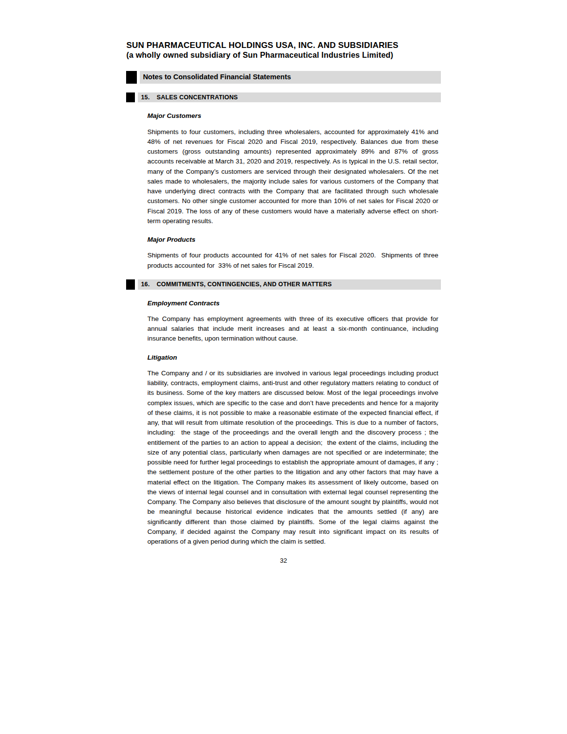SUN PHARMACEUTICAL HOLDINGS USA, INC. AND SUBSIDIARIES (a wholly owned subsidiary of Sun Pharmaceutical Industries Limited)
Notes to Consolidated Financial Statements
15. SALES CONCENTRATIONS
Major Customers
Shipments to four customers, including three wholesalers, accounted for approximately 41% and 48% of net revenues for Fiscal 2020 and Fiscal 2019, respectively. Balances due from these customers (gross outstanding amounts) represented approximately 89% and 87% of gross accounts receivable at March 31, 2020 and 2019, respectively. As is typical in the U.S. retail sector, many of the Company’s customers are serviced through their designated wholesalers. Of the net sales made to wholesalers, the majority include sales for various customers of the Company that have underlying direct contracts with the Company that are facilitated through such wholesale customers. No other single customer accounted for more than 10% of net sales for Fiscal 2020 or Fiscal 2019. The loss of any of these customers would have a materially adverse effect on short-term operating results.
Major Products
Shipments of four products accounted for 41% of net sales for Fiscal 2020. Shipments of three products accounted for 33% of net sales for Fiscal 2019.
16. COMMITMENTS, CONTINGENCIES, AND OTHER MATTERS
Employment Contracts
The Company has employment agreements with three of its executive officers that provide for annual salaries that include merit increases and at least a six-month continuance, including insurance benefits, upon termination without cause.
Litigation
The Company and / or its subsidiaries are involved in various legal proceedings including product liability, contracts, employment claims, anti-trust and other regulatory matters relating to conduct of its business. Some of the key matters are discussed below. Most of the legal proceedings involve complex issues, which are specific to the case and don’t have precedents and hence for a majority of these claims, it is not possible to make a reasonable estimate of the expected financial effect, if any, that will result from ultimate resolution of the proceedings. This is due to a number of factors, including: the stage of the proceedings and the overall length and the discovery process ; the entitlement of the parties to an action to appeal a decision; the extent of the claims, including the size of any potential class, particularly when damages are not specified or are indeterminate; the possible need for further legal proceedings to establish the appropriate amount of damages, if any ; the settlement posture of the other parties to the litigation and any other factors that may have a material effect on the litigation. The Company makes its assessment of likely outcome, based on the views of internal legal counsel and in consultation with external legal counsel representing the Company. The Company also believes that disclosure of the amount sought by plaintiffs, would not be meaningful because historical evidence indicates that the amounts settled (if any) are significantly different than those claimed by plaintiffs. Some of the legal claims against the Company, if decided against the Company may result into significant impact on its results of operations of a given period during which the claim is settled.
32